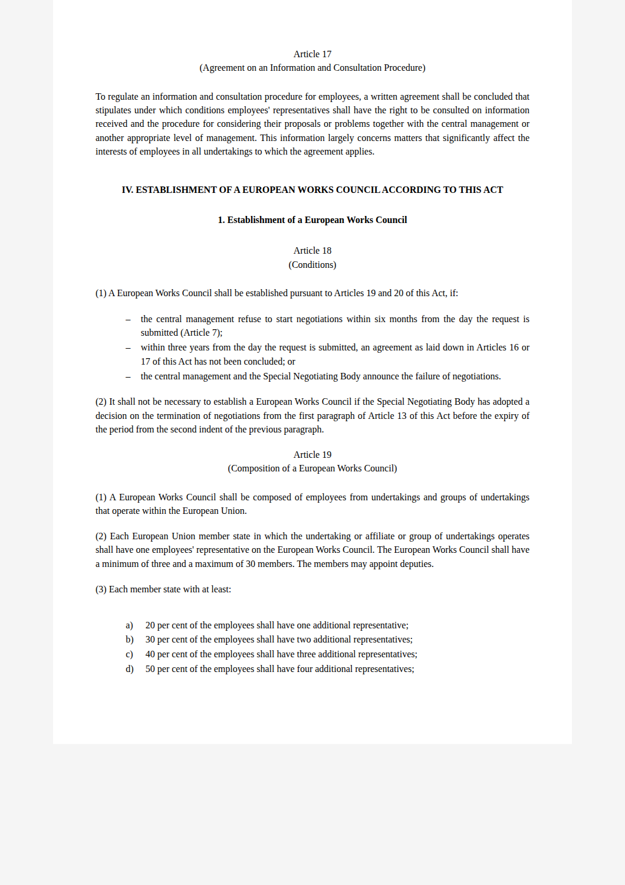Article 17 (Agreement on an Information and Consultation Procedure)
To regulate an information and consultation procedure for employees, a written agreement shall be concluded that stipulates under which conditions employees' representatives shall have the right to be consulted on information received and the procedure for considering their proposals or problems together with the central management or another appropriate level of management. This information largely concerns matters that significantly affect the interests of employees in all undertakings to which the agreement applies.
IV. ESTABLISHMENT OF A EUROPEAN WORKS COUNCIL ACCORDING TO THIS ACT
1. Establishment of a European Works Council
Article 18 (Conditions)
(1) A European Works Council shall be established pursuant to Articles 19 and 20 of this Act, if:
the central management refuse to start negotiations within six months from the day the request is submitted (Article 7);
within three years from the day the request is submitted, an agreement as laid down in Articles 16 or 17 of this Act has not been concluded; or
the central management and the Special Negotiating Body announce the failure of negotiations.
(2) It shall not be necessary to establish a European Works Council if the Special Negotiating Body has adopted a decision on the termination of negotiations from the first paragraph of Article 13 of this Act before the expiry of the period from the second indent of the previous paragraph.
Article 19 (Composition of a European Works Council)
(1) A European Works Council shall be composed of employees from undertakings and groups of undertakings that operate within the European Union.
(2) Each European Union member state in which the undertaking or affiliate or group of undertakings operates shall have one employees' representative on the European Works Council. The European Works Council shall have a minimum of three and a maximum of 30 members. The members may appoint deputies.
(3) Each member state with at least:
20 per cent of the employees shall have one additional representative;
30 per cent of the employees shall have two additional representatives;
40 per cent of the employees shall have three additional representatives;
50 per cent of the employees shall have four additional representatives;